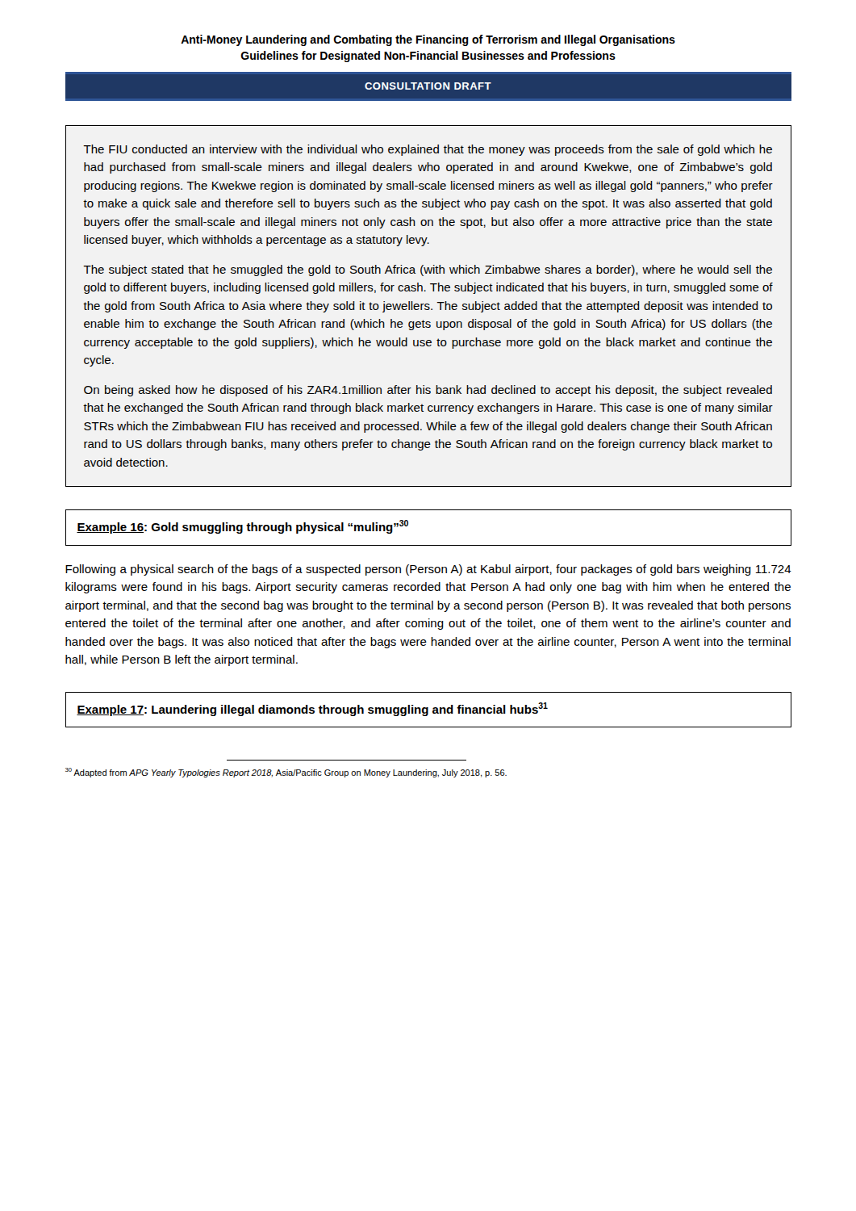Anti-Money Laundering and Combating the Financing of Terrorism and Illegal Organisations
Guidelines for Designated Non-Financial Businesses and Professions
CONSULTATION DRAFT
The FIU conducted an interview with the individual who explained that the money was proceeds from the sale of gold which he had purchased from small-scale miners and illegal dealers who operated in and around Kwekwe, one of Zimbabwe’s gold producing regions. The Kwekwe region is dominated by small-scale licensed miners as well as illegal gold “panners,” who prefer to make a quick sale and therefore sell to buyers such as the subject who pay cash on the spot. It was also asserted that gold buyers offer the small-scale and illegal miners not only cash on the spot, but also offer a more attractive price than the state licensed buyer, which withholds a percentage as a statutory levy.
The subject stated that he smuggled the gold to South Africa (with which Zimbabwe shares a border), where he would sell the gold to different buyers, including licensed gold millers, for cash. The subject indicated that his buyers, in turn, smuggled some of the gold from South Africa to Asia where they sold it to jewellers. The subject added that the attempted deposit was intended to enable him to exchange the South African rand (which he gets upon disposal of the gold in South Africa) for US dollars (the currency acceptable to the gold suppliers), which he would use to purchase more gold on the black market and continue the cycle.
On being asked how he disposed of his ZAR4.1million after his bank had declined to accept his deposit, the subject revealed that he exchanged the South African rand through black market currency exchangers in Harare. This case is one of many similar STRs which the Zimbabwean FIU has received and processed. While a few of the illegal gold dealers change their South African rand to US dollars through banks, many others prefer to change the South African rand on the foreign currency black market to avoid detection.
Example 16: Gold smuggling through physical “muling”30
Following a physical search of the bags of a suspected person (Person A) at Kabul airport, four packages of gold bars weighing 11.724 kilograms were found in his bags. Airport security cameras recorded that Person A had only one bag with him when he entered the airport terminal, and that the second bag was brought to the terminal by a second person (Person B). It was revealed that both persons entered the toilet of the terminal after one another, and after coming out of the toilet, one of them went to the airline’s counter and handed over the bags. It was also noticed that after the bags were handed over at the airline counter, Person A went into the terminal hall, while Person B left the airport terminal.
Example 17: Laundering illegal diamonds through smuggling and financial hubs31
30 Adapted from APG Yearly Typologies Report 2018, Asia/Pacific Group on Money Laundering, July 2018, p. 56.